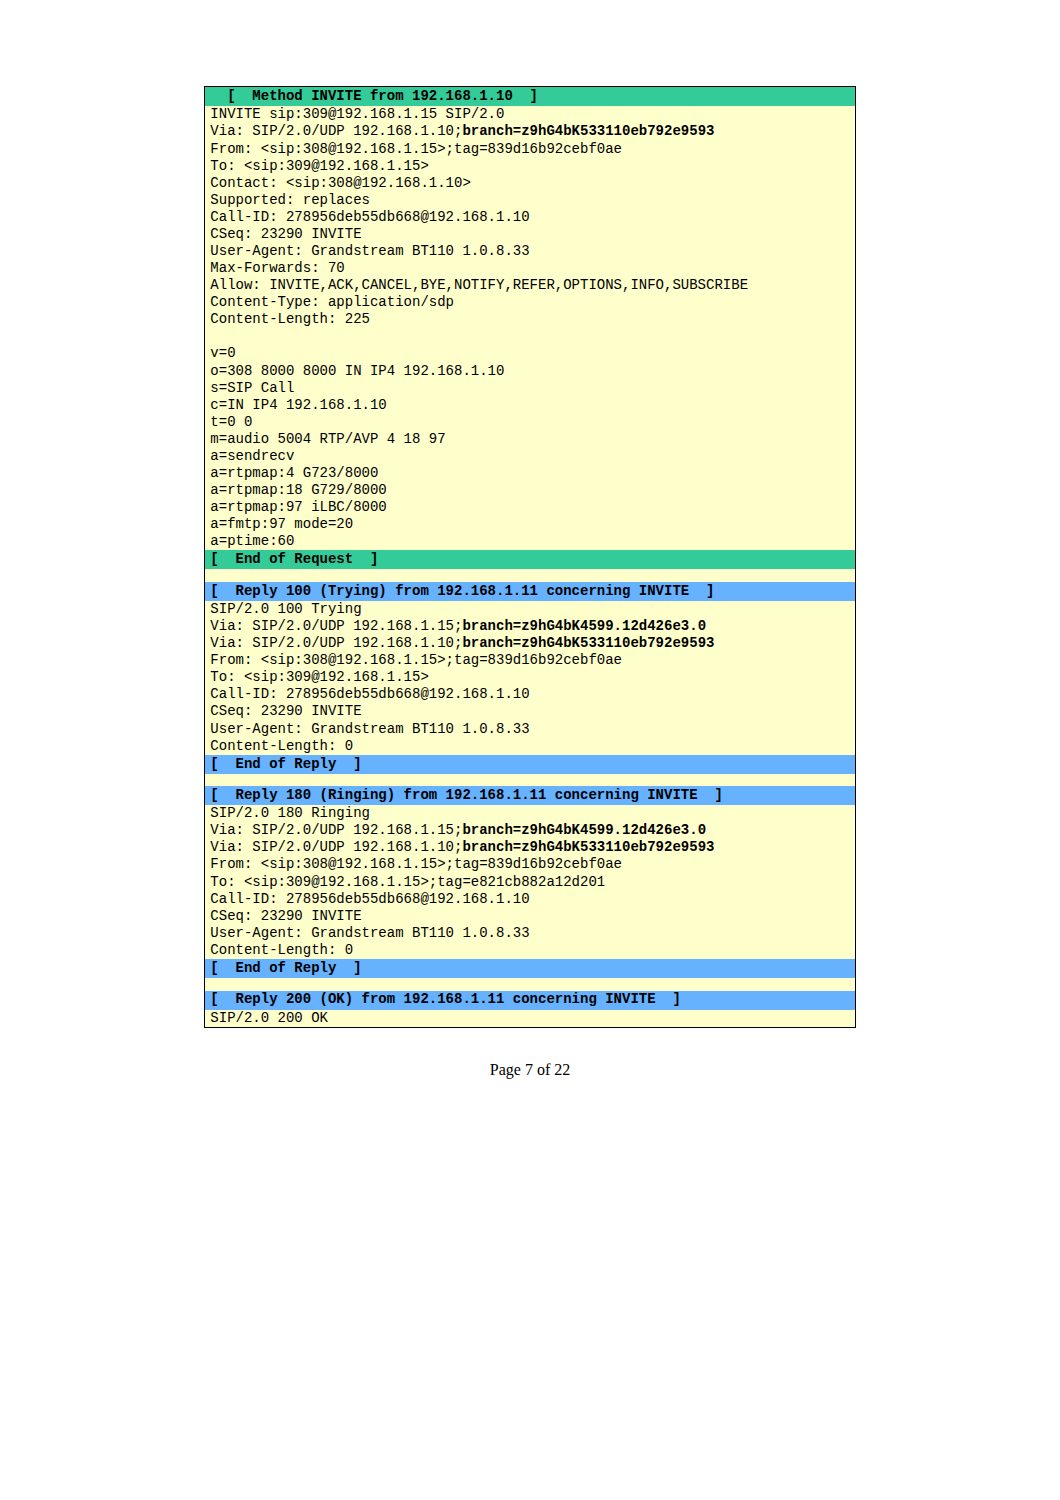[ Method INVITE from 192.168.1.10 ]
INVITE sip:309@192.168.1.15 SIP/2.0
Via: SIP/2.0/UDP 192.168.1.10;branch=z9hG4bK533110eb792e9593
From: <sip:308@192.168.1.15>;tag=839d16b92cebf0ae
To: <sip:309@192.168.1.15>
Contact: <sip:308@192.168.1.10>
Supported: replaces
Call-ID: 278956deb55db668@192.168.1.10
CSeq: 23290 INVITE
User-Agent: Grandstream BT110 1.0.8.33
Max-Forwards: 70
Allow: INVITE,ACK,CANCEL,BYE,NOTIFY,REFER,OPTIONS,INFO,SUBSCRIBE
Content-Type: application/sdp
Content-Length: 225

v=0
o=308 8000 8000 IN IP4 192.168.1.10
s=SIP Call
c=IN IP4 192.168.1.10
t=0 0
m=audio 5004 RTP/AVP 4 18 97
a=sendrecv
a=rtpmap:4 G723/8000
a=rtpmap:18 G729/8000
a=rtpmap:97 iLBC/8000
a=fmtp:97 mode=20
a=ptime:60
[ End of Request ]
[ Reply 100 (Trying) from 192.168.1.11 concerning INVITE ]
SIP/2.0 100 Trying
Via: SIP/2.0/UDP 192.168.1.15;branch=z9hG4bK4599.12d426e3.0
Via: SIP/2.0/UDP 192.168.1.10;branch=z9hG4bK533110eb792e9593
From: <sip:308@192.168.1.15>;tag=839d16b92cebf0ae
To: <sip:309@192.168.1.15>
Call-ID: 278956deb55db668@192.168.1.10
CSeq: 23290 INVITE
User-Agent: Grandstream BT110 1.0.8.33
Content-Length: 0
[ End of Reply ]
[ Reply 180 (Ringing) from 192.168.1.11 concerning INVITE ]
SIP/2.0 180 Ringing
Via: SIP/2.0/UDP 192.168.1.15;branch=z9hG4bK4599.12d426e3.0
Via: SIP/2.0/UDP 192.168.1.10;branch=z9hG4bK533110eb792e9593
From: <sip:308@192.168.1.15>;tag=839d16b92cebf0ae
To: <sip:309@192.168.1.15>;tag=e821cb882a12d201
Call-ID: 278956deb55db668@192.168.1.10
CSeq: 23290 INVITE
User-Agent: Grandstream BT110 1.0.8.33
Content-Length: 0
[ End of Reply ]
[ Reply 200 (OK) from 192.168.1.11 concerning INVITE ]
SIP/2.0 200 OK
Page 7 of 22